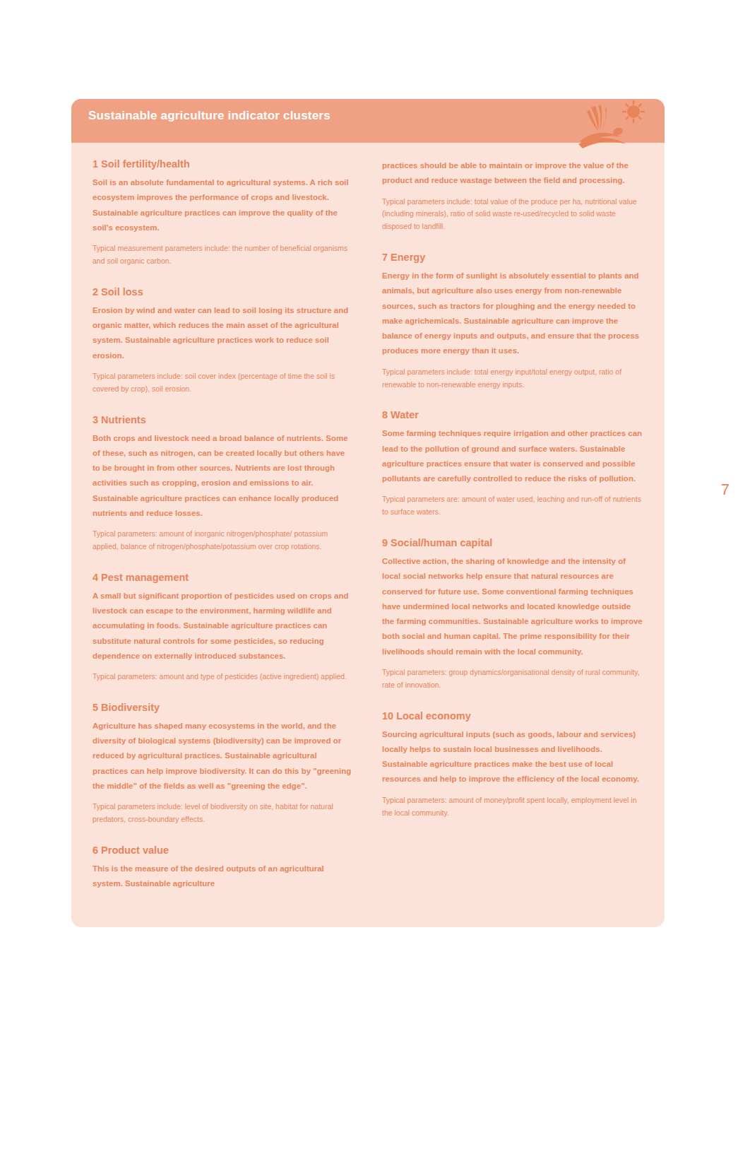7
Sustainable agriculture indicator clusters
1 Soil fertility/health
Soil is an absolute fundamental to agricultural systems. A rich soil ecosystem improves the performance of crops and livestock. Sustainable agriculture practices can improve the quality of the soil's ecosystem.
Typical measurement parameters include: the number of beneficial organisms and soil organic carbon.
2 Soil loss
Erosion by wind and water can lead to soil losing its structure and organic matter, which reduces the main asset of the agricultural system. Sustainable agriculture practices work to reduce soil erosion.
Typical parameters include: soil cover index (percentage of time the soil is covered by crop), soil erosion.
3 Nutrients
Both crops and livestock need a broad balance of nutrients. Some of these, such as nitrogen, can be created locally but others have to be brought in from other sources. Nutrients are lost through activities such as cropping, erosion and emissions to air. Sustainable agriculture practices can enhance locally produced nutrients and reduce losses.
Typical parameters: amount of inorganic nitrogen/phosphate/ potassium applied, balance of nitrogen/phosphate/potassium over crop rotations.
4 Pest management
A small but significant proportion of pesticides used on crops and livestock can escape to the environment, harming wildlife and accumulating in foods. Sustainable agriculture practices can substitute natural controls for some pesticides, so reducing dependence on externally introduced substances.
Typical parameters: amount and type of pesticides (active ingredient) applied.
5 Biodiversity
Agriculture has shaped many ecosystems in the world, and the diversity of biological systems (biodiversity) can be improved or reduced by agricultural practices. Sustainable agricultural practices can help improve biodiversity. It can do this by "greening the middle" of the fields as well as "greening the edge".
Typical parameters include: level of biodiversity on site, habitat for natural predators, cross-boundary effects.
6 Product value
This is the measure of the desired outputs of an agricultural system. Sustainable agriculture
practices should be able to maintain or improve the value of the product and reduce wastage between the field and processing.
Typical parameters include: total value of the produce per ha, nutritional value (including minerals), ratio of solid waste re-used/recycled to solid waste disposed to landfill.
7 Energy
Energy in the form of sunlight is absolutely essential to plants and animals, but agriculture also uses energy from non-renewable sources, such as tractors for ploughing and the energy needed to make agrichemicals. Sustainable agriculture can improve the balance of energy inputs and outputs, and ensure that the process produces more energy than it uses.
Typical parameters include: total energy input/total energy output, ratio of renewable to non-renewable energy inputs.
8 Water
Some farming techniques require irrigation and other practices can lead to the pollution of ground and surface waters. Sustainable agriculture practices ensure that water is conserved and possible pollutants are carefully controlled to reduce the risks of pollution.
Typical parameters are: amount of water used, leaching and run-off of nutrients to surface waters.
9 Social/human capital
Collective action, the sharing of knowledge and the intensity of local social networks help ensure that natural resources are conserved for future use. Some conventional farming techniques have undermined local networks and located knowledge outside the farming communities. Sustainable agriculture works to improve both social and human capital. The prime responsibility for their livelihoods should remain with the local community.
Typical parameters: group dynamics/organisational density of rural community, rate of innovation.
10 Local economy
Sourcing agricultural inputs (such as goods, labour and services) locally helps to sustain local businesses and livelihoods. Sustainable agriculture practices make the best use of local resources and help to improve the efficiency of the local economy.
Typical parameters: amount of money/profit spent locally, employment level in the local community.